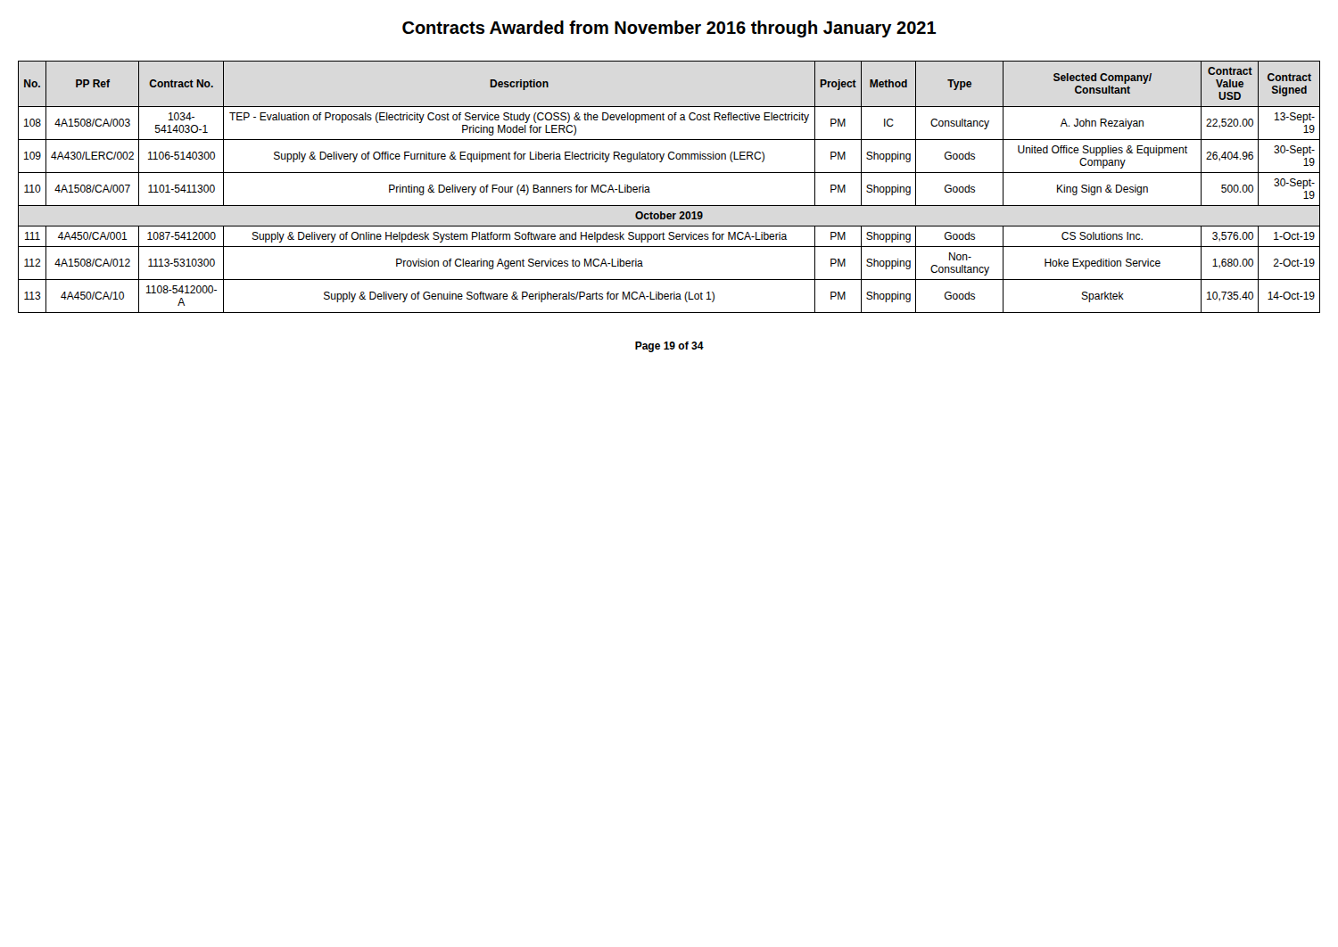Contracts Awarded from November 2016 through January 2021
| No. | PP Ref | Contract No. | Description | Project | Method | Type | Selected Company/ Consultant | Contract Value USD | Contract Signed |
| --- | --- | --- | --- | --- | --- | --- | --- | --- | --- |
| 108 | 4A1508/CA/003 | 1034-541403O-1 | TEP - Evaluation of Proposals (Electricity Cost of Service Study (COSS) & the Development of a Cost Reflective Electricity Pricing Model for LERC) | PM | IC | Consultancy | A. John Rezaiyan | 22,520.00 | 13-Sept-19 |
| 109 | 4A430/LERC/002 | 1106-5140300 | Supply & Delivery of Office Furniture & Equipment for Liberia Electricity Regulatory Commission (LERC) | PM | Shopping | Goods | United Office Supplies & Equipment Company | 26,404.96 | 30-Sept-19 |
| 110 | 4A1508/CA/007 | 1101-5411300 | Printing & Delivery of Four (4) Banners for MCA-Liberia | PM | Shopping | Goods | King Sign & Design | 500.00 | 30-Sept-19 |
| October 2019 |
| 111 | 4A450/CA/001 | 1087-5412000 | Supply & Delivery of Online Helpdesk System Platform Software and Helpdesk Support Services for MCA-Liberia | PM | Shopping | Goods | CS Solutions Inc. | 3,576.00 | 1-Oct-19 |
| 112 | 4A1508/CA/012 | 1113-5310300 | Provision of Clearing Agent Services to MCA-Liberia | PM | Shopping | Non-Consultancy | Hoke Expedition Service | 1,680.00 | 2-Oct-19 |
| 113 | 4A450/CA/10 | 1108-5412000-A | Supply & Delivery of Genuine Software & Peripherals/Parts for MCA-Liberia (Lot 1) | PM | Shopping | Goods | Sparktek | 10,735.40 | 14-Oct-19 |
Page 19 of 34